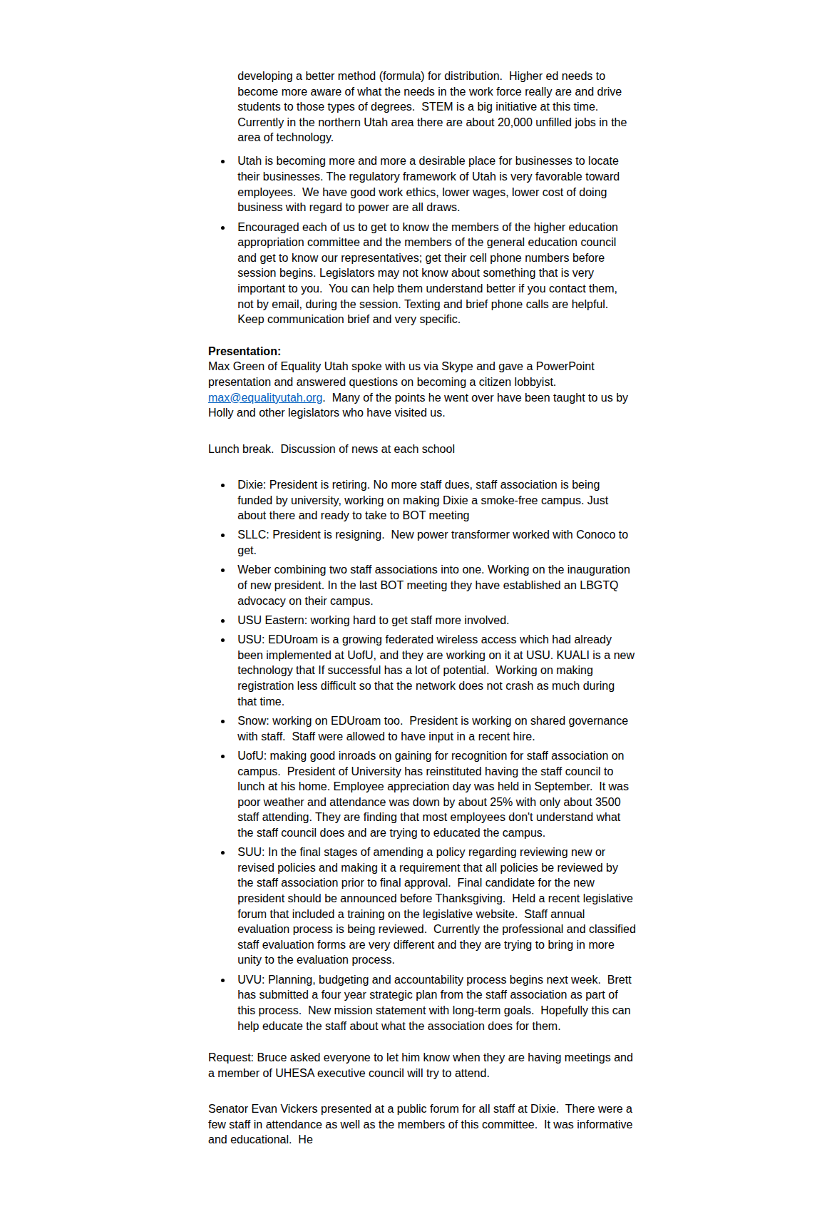developing a better method (formula) for distribution. Higher ed needs to become more aware of what the needs in the work force really are and drive students to those types of degrees. STEM is a big initiative at this time. Currently in the northern Utah area there are about 20,000 unfilled jobs in the area of technology.
Utah is becoming more and more a desirable place for businesses to locate their businesses. The regulatory framework of Utah is very favorable toward employees. We have good work ethics, lower wages, lower cost of doing business with regard to power are all draws.
Encouraged each of us to get to know the members of the higher education appropriation committee and the members of the general education council and get to know our representatives; get their cell phone numbers before session begins. Legislators may not know about something that is very important to you. You can help them understand better if you contact them, not by email, during the session. Texting and brief phone calls are helpful. Keep communication brief and very specific.
Presentation:
Max Green of Equality Utah spoke with us via Skype and gave a PowerPoint presentation and answered questions on becoming a citizen lobbyist. max@equalityutah.org. Many of the points he went over have been taught to us by Holly and other legislators who have visited us.
Lunch break. Discussion of news at each school
Dixie: President is retiring. No more staff dues, staff association is being funded by university, working on making Dixie a smoke-free campus. Just about there and ready to take to BOT meeting
SLLC: President is resigning. New power transformer worked with Conoco to get.
Weber combining two staff associations into one. Working on the inauguration of new president. In the last BOT meeting they have established an LBGTQ advocacy on their campus.
USU Eastern: working hard to get staff more involved.
USU: EDUroam is a growing federated wireless access which had already been implemented at UofU, and they are working on it at USU. KUALI is a new technology that If successful has a lot of potential. Working on making registration less difficult so that the network does not crash as much during that time.
Snow: working on EDUroam too. President is working on shared governance with staff. Staff were allowed to have input in a recent hire.
UofU: making good inroads on gaining for recognition for staff association on campus. President of University has reinstituted having the staff council to lunch at his home. Employee appreciation day was held in September. It was poor weather and attendance was down by about 25% with only about 3500 staff attending. They are finding that most employees don't understand what the staff council does and are trying to educated the campus.
SUU: In the final stages of amending a policy regarding reviewing new or revised policies and making it a requirement that all policies be reviewed by the staff association prior to final approval. Final candidate for the new president should be announced before Thanksgiving. Held a recent legislative forum that included a training on the legislative website. Staff annual evaluation process is being reviewed. Currently the professional and classified staff evaluation forms are very different and they are trying to bring in more unity to the evaluation process.
UVU: Planning, budgeting and accountability process begins next week. Brett has submitted a four year strategic plan from the staff association as part of this process. New mission statement with long-term goals. Hopefully this can help educate the staff about what the association does for them.
Request: Bruce asked everyone to let him know when they are having meetings and a member of UHESA executive council will try to attend.
Senator Evan Vickers presented at a public forum for all staff at Dixie. There were a few staff in attendance as well as the members of this committee. It was informative and educational. He